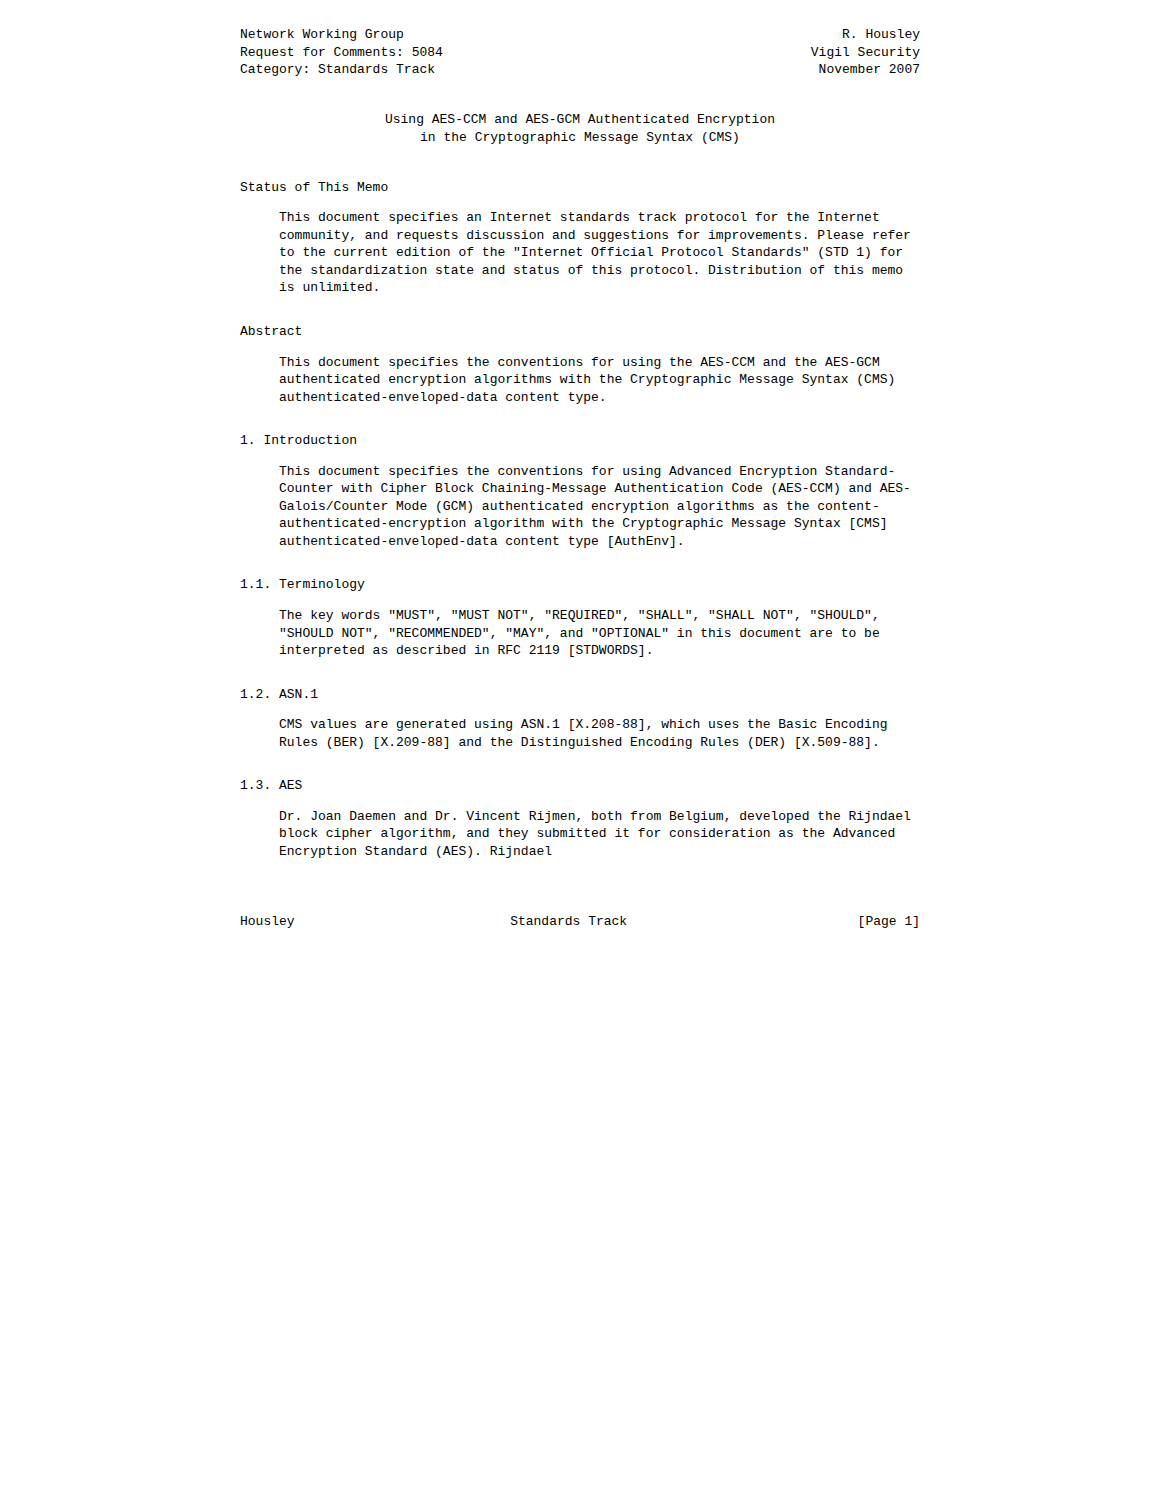| Network Working Group | R. Housley |
| Request for Comments: 5084 | Vigil Security |
| Category: Standards Track | November 2007 |
Using AES-CCM and AES-GCM Authenticated Encryption
in the Cryptographic Message Syntax (CMS)
Status of This Memo
This document specifies an Internet standards track protocol for the Internet community, and requests discussion and suggestions for improvements. Please refer to the current edition of the "Internet Official Protocol Standards" (STD 1) for the standardization state and status of this protocol. Distribution of this memo is unlimited.
Abstract
This document specifies the conventions for using the AES-CCM and the AES-GCM authenticated encryption algorithms with the Cryptographic Message Syntax (CMS) authenticated-enveloped-data content type.
1. Introduction
This document specifies the conventions for using Advanced Encryption Standard-Counter with Cipher Block Chaining-Message Authentication Code (AES-CCM) and AES-Galois/Counter Mode (GCM) authenticated encryption algorithms as the content-authenticated-encryption algorithm with the Cryptographic Message Syntax [CMS] authenticated-enveloped-data content type [AuthEnv].
1.1. Terminology
The key words "MUST", "MUST NOT", "REQUIRED", "SHALL", "SHALL NOT", "SHOULD", "SHOULD NOT", "RECOMMENDED", "MAY", and "OPTIONAL" in this document are to be interpreted as described in RFC 2119 [STDWORDS].
1.2. ASN.1
CMS values are generated using ASN.1 [X.208-88], which uses the Basic Encoding Rules (BER) [X.209-88] and the Distinguished Encoding Rules (DER) [X.509-88].
1.3. AES
Dr. Joan Daemen and Dr. Vincent Rijmen, both from Belgium, developed the Rijndael block cipher algorithm, and they submitted it for consideration as the Advanced Encryption Standard (AES). Rijndael
| Housley | Standards Track | [Page 1] |